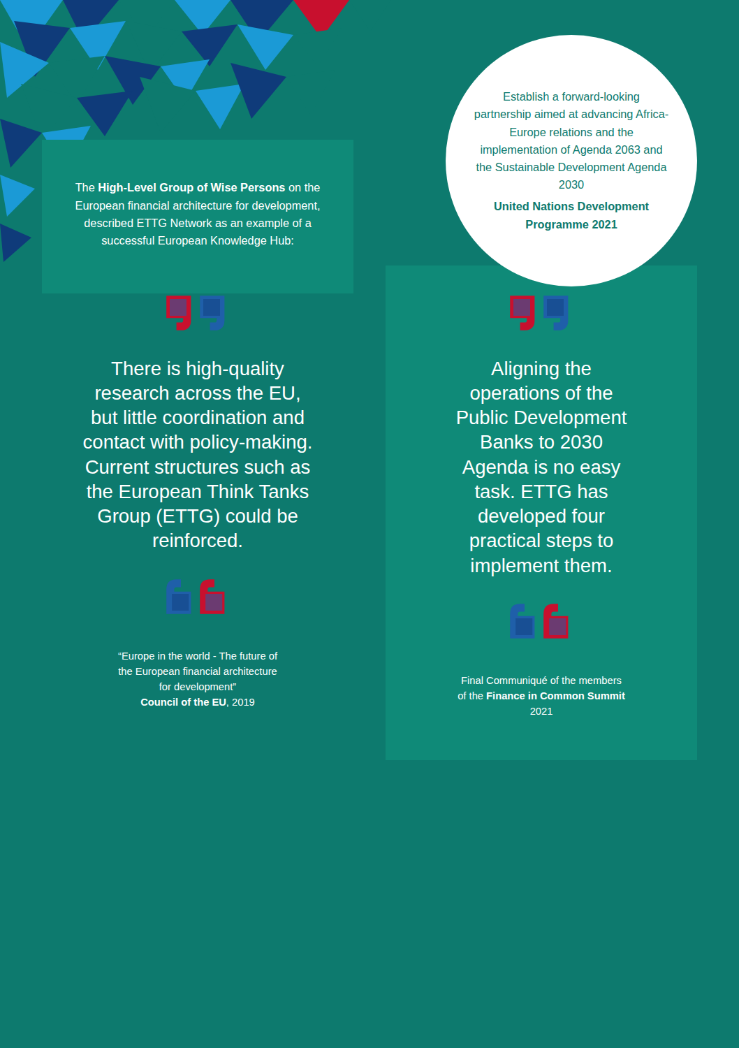Establish a forward-looking partnership aimed at advancing Africa-Europe relations and the implementation of Agenda 2063 and the Sustainable Development Agenda 2030 United Nations Development Programme 2021
The High-Level Group of Wise Persons on the European financial architecture for development, described ETTG Network as an example of a successful European Knowledge Hub:
There is high-quality research across the EU, but little coordination and contact with policy-making. Current structures such as the European Think Tanks Group (ETTG) could be reinforced.
“Europe in the world - The future of the European financial architecture for development”
Council of the EU, 2019
Aligning the operations of the Public Development Banks to 2030 Agenda is no easy task. ETTG has developed four practical steps to implement them.
Final Communiqué of the members of the Finance in Common Summit 2021